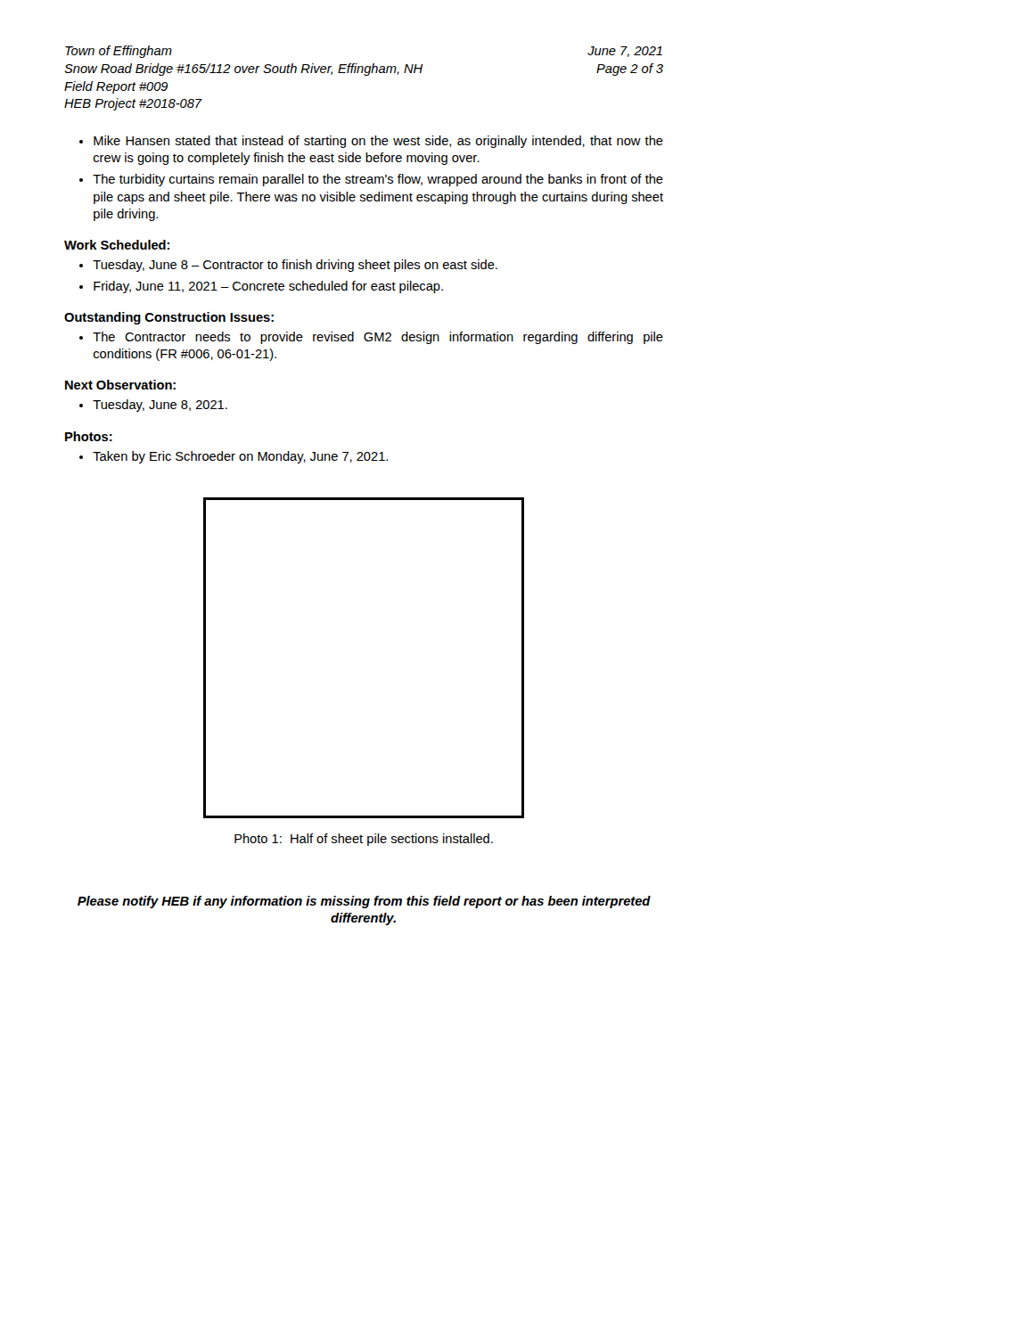Town of Effingham
Snow Road Bridge #165/112 over South River, Effingham, NH
Field Report #009
HEB Project #2018-087
June 7, 2021
Page 2 of 3
Mike Hansen stated that instead of starting on the west side, as originally intended, that now the crew is going to completely finish the east side before moving over.
The turbidity curtains remain parallel to the stream's flow, wrapped around the banks in front of the pile caps and sheet pile. There was no visible sediment escaping through the curtains during sheet pile driving.
Work Scheduled:
Tuesday, June 8 – Contractor to finish driving sheet piles on east side.
Friday, June 11, 2021 – Concrete scheduled for east pilecap.
Outstanding Construction Issues:
The Contractor needs to provide revised GM2 design information regarding differing pile conditions (FR #006, 06-01-21).
Next Observation:
Tuesday, June 8, 2021.
Photos:
Taken by Eric Schroeder on Monday, June 7, 2021.
Photo 1: Half of sheet pile sections installed.
Please notify HEB if any information is missing from this field report or has been interpreted differently.